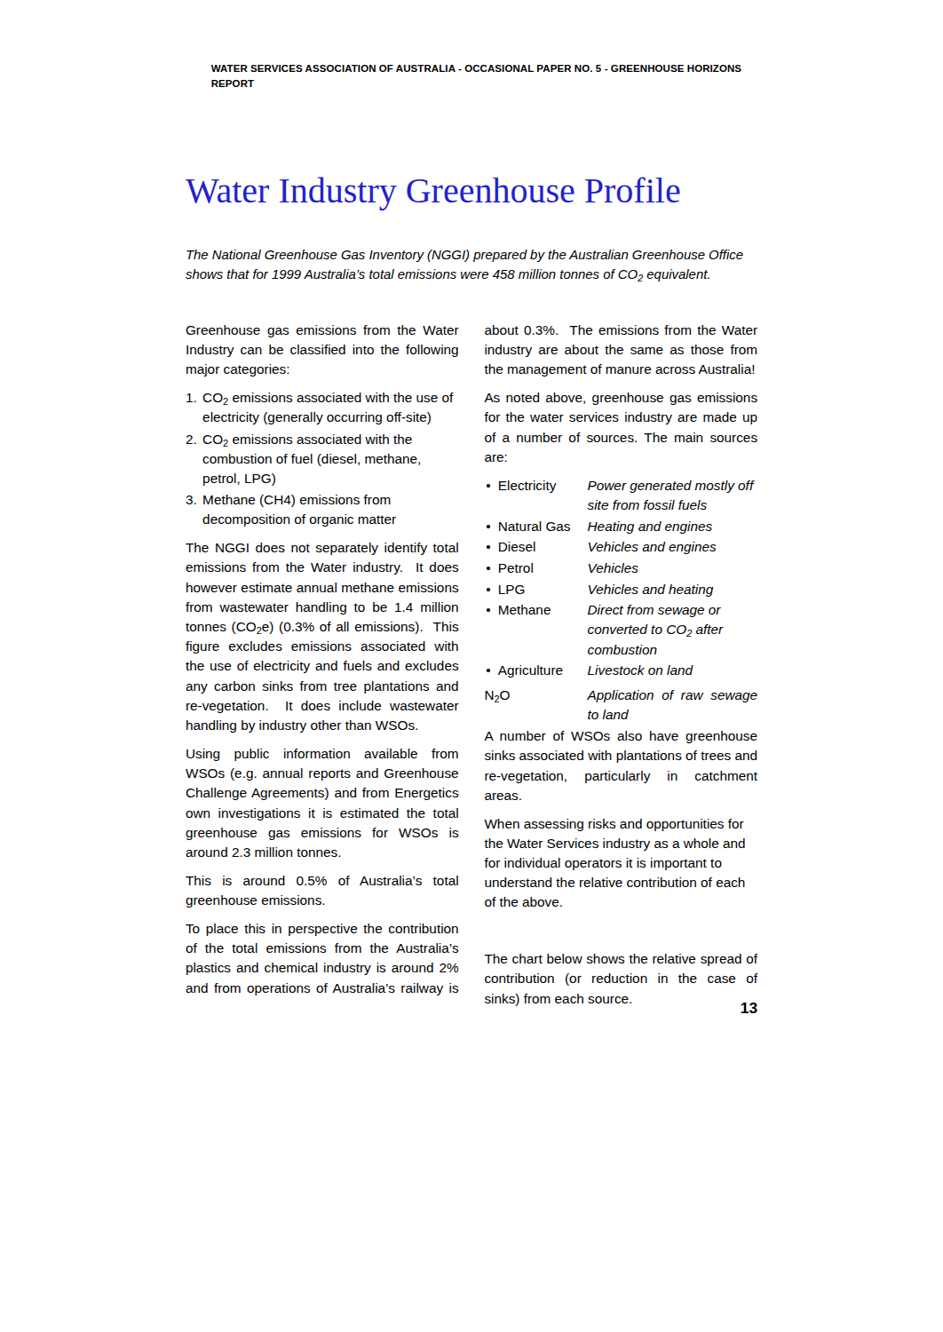WATER SERVICES ASSOCIATION OF AUSTRALIA - OCCASIONAL PAPER NO. 5 - GREENHOUSE HORIZONS REPORT
Water Industry Greenhouse Profile
The National Greenhouse Gas Inventory (NGGI) prepared by the Australian Greenhouse Office shows that for 1999 Australia’s total emissions were 458 million tonnes of CO2 equivalent.
Greenhouse gas emissions from the Water Industry can be classified into the following major categories:
1. CO2 emissions associated with the use of electricity (generally occurring off-site)
2. CO2 emissions associated with the combustion of fuel (diesel, methane, petrol, LPG)
3. Methane (CH4) emissions from decomposition of organic matter
The NGGI does not separately identify total emissions from the Water industry. It does however estimate annual methane emissions from wastewater handling to be 1.4 million tonnes (CO2e) (0.3% of all emissions). This figure excludes emissions associated with the use of electricity and fuels and excludes any carbon sinks from tree plantations and re-vegetation. It does include wastewater handling by industry other than WSOs.
Using public information available from WSOs (e.g. annual reports and Greenhouse Challenge Agreements) and from Energetics own investigations it is estimated the total greenhouse gas emissions for WSOs is around 2.3 million tonnes.
This is around 0.5% of Australia’s total greenhouse emissions.
To place this in perspective the contribution of the total emissions from the Australia’s plastics and chemical industry is around 2% and from operations of Australia’s railway is about 0.3%. The emissions from the Water industry are about the same as those from the management of manure across Australia!
As noted above, greenhouse gas emissions for the water services industry are made up of a number of sources. The main sources are:
Electricity
Power generated mostly off site from fossil fuels
Natural Gas
Heating and engines
Diesel
Vehicles and engines
Petrol
Vehicles
LPG
Vehicles and heating
Methane
Direct from sewage or converted to CO2 after combustion
Agriculture
Livestock on land
N2O
Application of raw sewage to land
A number of WSOs also have greenhouse sinks associated with plantations of trees and re-vegetation, particularly in catchment areas.
When assessing risks and opportunities for the Water Services industry as a whole and for individual operators it is important to understand the relative contribution of each of the above.
The chart below shows the relative spread of contribution (or reduction in the case of sinks) from each source.
13